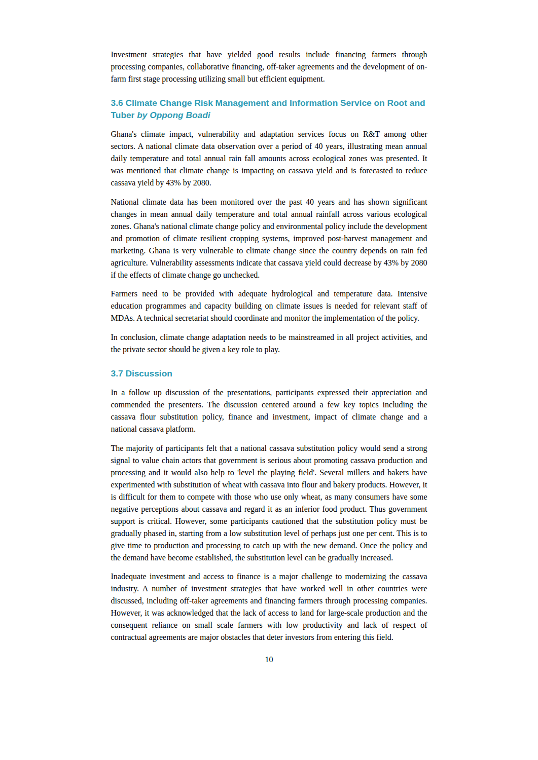Investment strategies that have yielded good results include financing farmers through processing companies, collaborative financing, off-taker agreements and the development of on-farm first stage processing utilizing small but efficient equipment.
3.6 Climate Change Risk Management and Information Service on Root and Tuber by Oppong Boadi
Ghana's climate impact, vulnerability and adaptation services focus on R&T among other sectors. A national climate data observation over a period of 40 years, illustrating mean annual daily temperature and total annual rain fall amounts across ecological zones was presented. It was mentioned that climate change is impacting on cassava yield and is forecasted to reduce cassava yield by 43% by 2080.
National climate data has been monitored over the past 40 years and has shown significant changes in mean annual daily temperature and total annual rainfall across various ecological zones. Ghana's national climate change policy and environmental policy include the development and promotion of climate resilient cropping systems, improved post-harvest management and marketing. Ghana is very vulnerable to climate change since the country depends on rain fed agriculture. Vulnerability assessments indicate that cassava yield could decrease by 43% by 2080 if the effects of climate change go unchecked.
Farmers need to be provided with adequate hydrological and temperature data. Intensive education programmes and capacity building on climate issues is needed for relevant staff of MDAs. A technical secretariat should coordinate and monitor the implementation of the policy.
In conclusion, climate change adaptation needs to be mainstreamed in all project activities, and the private sector should be given a key role to play.
3.7 Discussion
In a follow up discussion of the presentations, participants expressed their appreciation and commended the presenters. The discussion centered around a few key topics including the cassava flour substitution policy, finance and investment, impact of climate change and a national cassava platform.
The majority of participants felt that a national cassava substitution policy would send a strong signal to value chain actors that government is serious about promoting cassava production and processing and it would also help to 'level the playing field'. Several millers and bakers have experimented with substitution of wheat with cassava into flour and bakery products. However, it is difficult for them to compete with those who use only wheat, as many consumers have some negative perceptions about cassava and regard it as an inferior food product. Thus government support is critical. However, some participants cautioned that the substitution policy must be gradually phased in, starting from a low substitution level of perhaps just one per cent. This is to give time to production and processing to catch up with the new demand. Once the policy and the demand have become established, the substitution level can be gradually increased.
Inadequate investment and access to finance is a major challenge to modernizing the cassava industry. A number of investment strategies that have worked well in other countries were discussed, including off-taker agreements and financing farmers through processing companies. However, it was acknowledged that the lack of access to land for large-scale production and the consequent reliance on small scale farmers with low productivity and lack of respect of contractual agreements are major obstacles that deter investors from entering this field.
10